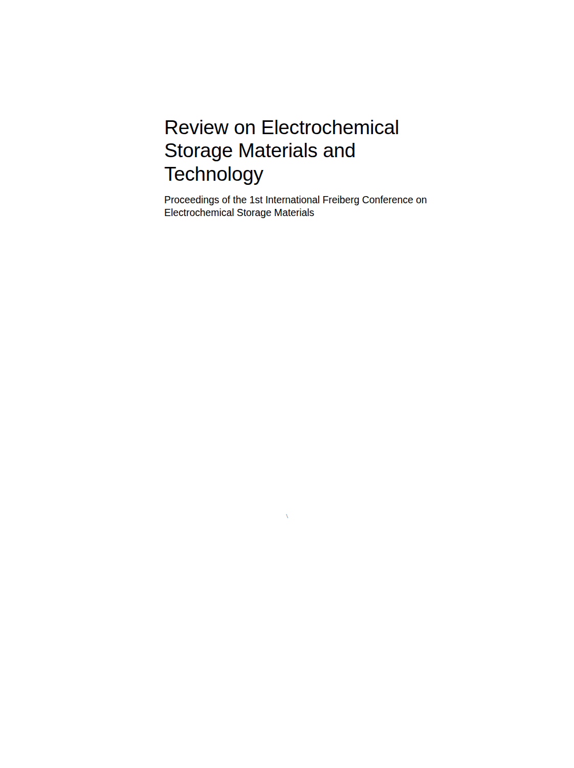Review on Electrochemical Storage Materials and Technology
Proceedings of the 1st International Freiberg Conference on Electrochemical Storage Materials
\